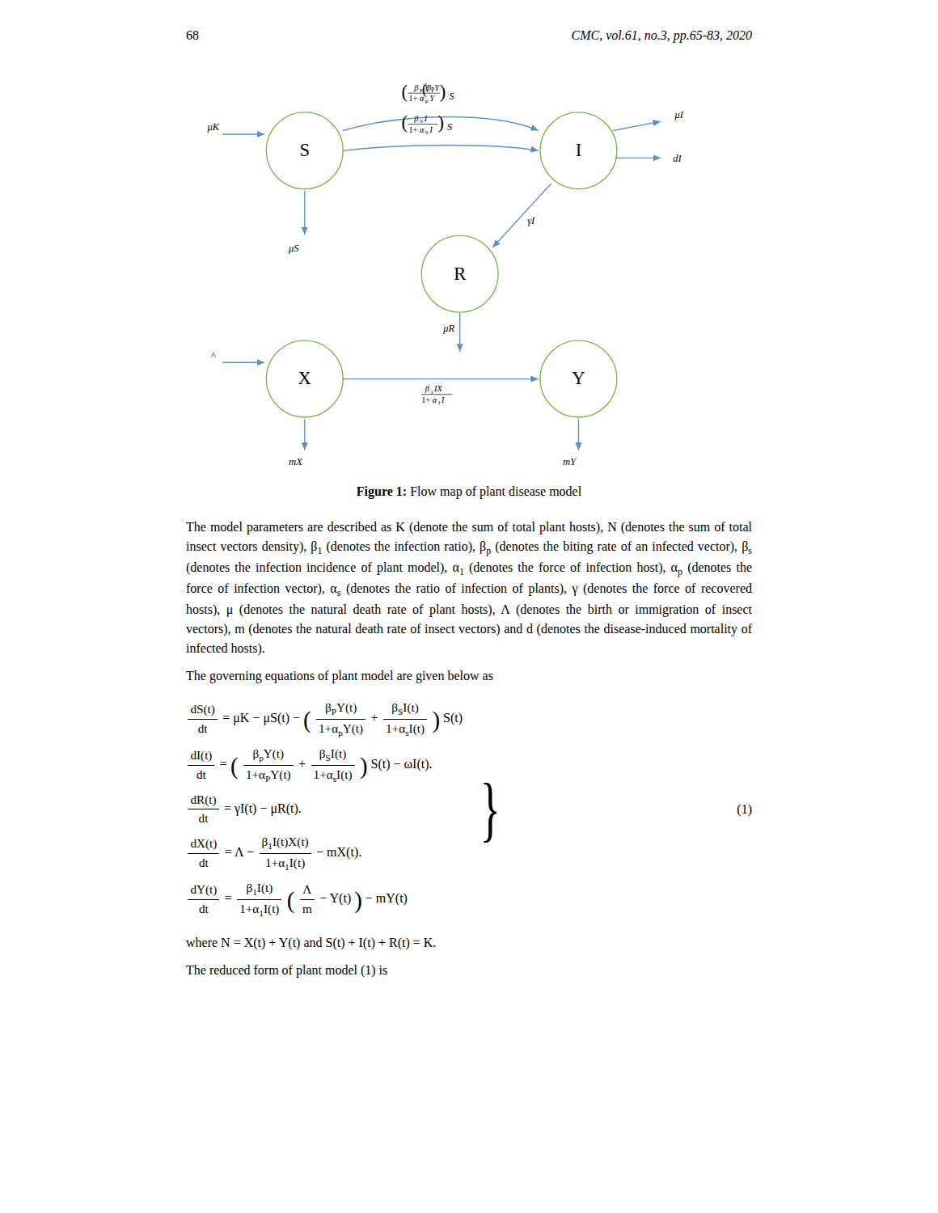68 CMC, vol.61, no.3, pp.65-83, 2020
S I R X Y μK (βPY βPY 1+αPY ( ) S βSI 1+αSI ( ) S μI dI μS γI μR ^ β1IX 1+α1I mX mY
Figure 1: Flow map of plant disease model
The model parameters are described as K (denote the sum of total plant hosts), N (denotes the sum of total insect vectors density), β1 (denotes the infection ratio), βp (denotes the biting rate of an infected vector), βs (denotes the infection incidence of plant model), α1 (denotes the force of infection host), αp (denotes the force of infection vector), αs (denotes the ratio of infection of plants), γ (denotes the force of recovered hosts), μ (denotes the natural death rate of plant hosts), Λ (denotes the birth or immigration of insect vectors), m (denotes the natural death rate of insect vectors) and d (denotes the disease-induced mortality of infected hosts).
The governing equations of plant model are given below as
dS(t) dt = μK − μS(t) − ( βPY(t) 1+αpY(t) + βSI(t) 1+αsI(t) ) S(t)
dI(t) dt = ( βpY(t) 1+αPY(t) + βSI(t) 1+αsI(t) ) S(t) − ωI(t).
dR(t) dt = γI(t) − μR(t).
dX(t) dt = Λ − β1I(t)X(t) 1+α1I(t) − mX(t).
dY(t) dt = β1I(t) 1+α1I(t) ( Λm − Y(t) ) − mY(t)
}
(1)
where N = X(t) + Y(t) and S(t) + I(t) + R(t) = K.
The reduced form of plant model (1) is